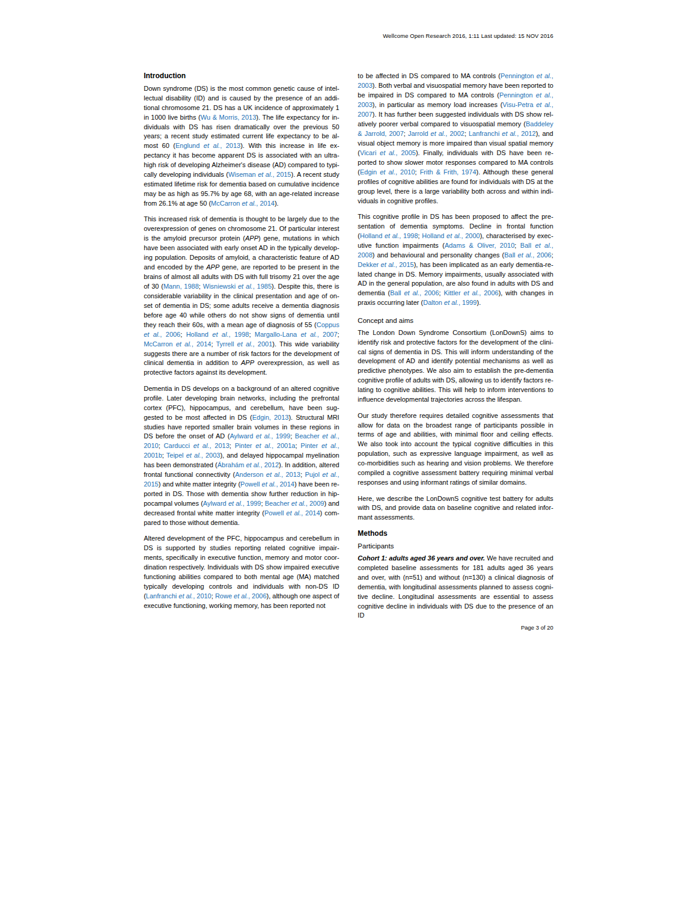Wellcome Open Research 2016, 1:11 Last updated: 15 NOV 2016
Introduction
Down syndrome (DS) is the most common genetic cause of intellectual disability (ID) and is caused by the presence of an additional chromosome 21. DS has a UK incidence of approximately 1 in 1000 live births (Wu & Morris, 2013). The life expectancy for individuals with DS has risen dramatically over the previous 50 years; a recent study estimated current life expectancy to be almost 60 (Englund et al., 2013). With this increase in life expectancy it has become apparent DS is associated with an ultra-high risk of developing Alzheimer's disease (AD) compared to typically developing individuals (Wiseman et al., 2015). A recent study estimated lifetime risk for dementia based on cumulative incidence may be as high as 95.7% by age 68, with an age-related increase from 26.1% at age 50 (McCarron et al., 2014).
This increased risk of dementia is thought to be largely due to the overexpression of genes on chromosome 21. Of particular interest is the amyloid precursor protein (APP) gene, mutations in which have been associated with early onset AD in the typically developing population. Deposits of amyloid, a characteristic feature of AD and encoded by the APP gene, are reported to be present in the brains of almost all adults with DS with full trisomy 21 over the age of 30 (Mann, 1988; Wisniewski et al., 1985). Despite this, there is considerable variability in the clinical presentation and age of onset of dementia in DS; some adults receive a dementia diagnosis before age 40 while others do not show signs of dementia until they reach their 60s, with a mean age of diagnosis of 55 (Coppus et al., 2006; Holland et al., 1998; Margallo-Lana et al., 2007; McCarron et al., 2014; Tyrrell et al., 2001). This wide variability suggests there are a number of risk factors for the development of clinical dementia in addition to APP overexpression, as well as protective factors against its development.
Dementia in DS develops on a background of an altered cognitive profile. Later developing brain networks, including the prefrontal cortex (PFC), hippocampus, and cerebellum, have been suggested to be most affected in DS (Edgin, 2013). Structural MRI studies have reported smaller brain volumes in these regions in DS before the onset of AD (Aylward et al., 1999; Beacher et al., 2010; Carducci et al., 2013; Pinter et al., 2001a; Pinter et al., 2001b; Teipel et al., 2003), and delayed hippocampal myelination has been demonstrated (Ábrahám et al., 2012). In addition, altered frontal functional connectivity (Anderson et al., 2013; Pujol et al., 2015) and white matter integrity (Powell et al., 2014) have been reported in DS. Those with dementia show further reduction in hippocampal volumes (Aylward et al., 1999; Beacher et al., 2009) and decreased frontal white matter integrity (Powell et al., 2014) compared to those without dementia.
Altered development of the PFC, hippocampus and cerebellum in DS is supported by studies reporting related cognitive impairments, specifically in executive function, memory and motor coordination respectively. Individuals with DS show impaired executive functioning abilities compared to both mental age (MA) matched typically developing controls and individuals with non-DS ID (Lanfranchi et al., 2010; Rowe et al., 2006), although one aspect of executive functioning, working memory, has been reported not
to be affected in DS compared to MA controls (Pennington et al., 2003). Both verbal and visuospatial memory have been reported to be impaired in DS compared to MA controls (Pennington et al., 2003), in particular as memory load increases (Visu-Petra et al., 2007). It has further been suggested individuals with DS show relatively poorer verbal compared to visuospatial memory (Baddeley & Jarrold, 2007; Jarrold et al., 2002; Lanfranchi et al., 2012), and visual object memory is more impaired than visual spatial memory (Vicari et al., 2005). Finally, individuals with DS have been reported to show slower motor responses compared to MA controls (Edgin et al., 2010; Frith & Frith, 1974). Although these general profiles of cognitive abilities are found for individuals with DS at the group level, there is a large variability both across and within individuals in cognitive profiles.
This cognitive profile in DS has been proposed to affect the presentation of dementia symptoms. Decline in frontal function (Holland et al., 1998; Holland et al., 2000), characterised by executive function impairments (Adams & Oliver, 2010; Ball et al., 2008) and behavioural and personality changes (Ball et al., 2006; Dekker et al., 2015), has been implicated as an early dementia-related change in DS. Memory impairments, usually associated with AD in the general population, are also found in adults with DS and dementia (Ball et al., 2006; Kittler et al., 2006), with changes in praxis occurring later (Dalton et al., 1999).
Concept and aims
The London Down Syndrome Consortium (LonDownS) aims to identify risk and protective factors for the development of the clinical signs of dementia in DS. This will inform understanding of the development of AD and identify potential mechanisms as well as predictive phenotypes. We also aim to establish the pre-dementia cognitive profile of adults with DS, allowing us to identify factors relating to cognitive abilities. This will help to inform interventions to influence developmental trajectories across the lifespan.
Our study therefore requires detailed cognitive assessments that allow for data on the broadest range of participants possible in terms of age and abilities, with minimal floor and ceiling effects. We also took into account the typical cognitive difficulties in this population, such as expressive language impairment, as well as co-morbidities such as hearing and vision problems. We therefore compiled a cognitive assessment battery requiring minimal verbal responses and using informant ratings of similar domains.
Here, we describe the LonDownS cognitive test battery for adults with DS, and provide data on baseline cognitive and related informant assessments.
Methods
Participants
Cohort 1: adults aged 36 years and over. We have recruited and completed baseline assessments for 181 adults aged 36 years and over, with (n=51) and without (n=130) a clinical diagnosis of dementia, with longitudinal assessments planned to assess cognitive decline. Longitudinal assessments are essential to assess cognitive decline in individuals with DS due to the presence of an ID
Page 3 of 20